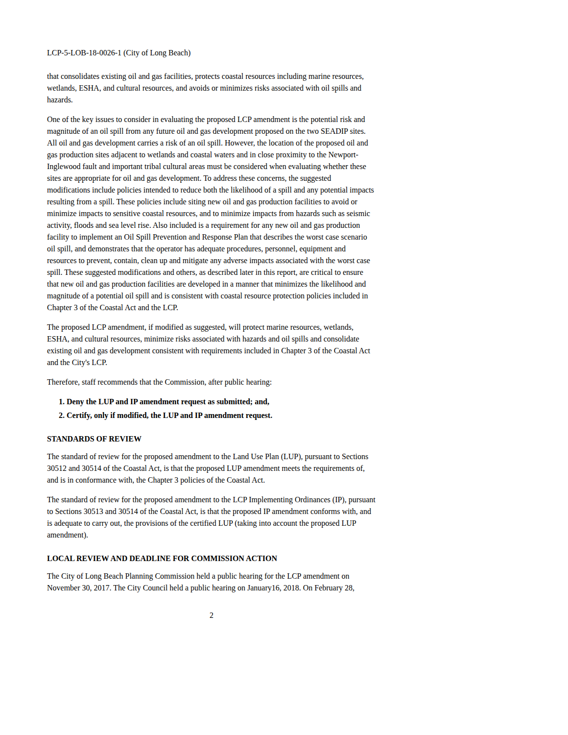LCP-5-LOB-18-0026-1 (City of Long Beach)
that consolidates existing oil and gas facilities, protects coastal resources including marine resources, wetlands, ESHA, and cultural resources, and avoids or minimizes risks associated with oil spills and hazards.
One of the key issues to consider in evaluating the proposed LCP amendment is the potential risk and magnitude of an oil spill from any future oil and gas development proposed on the two SEADIP sites. All oil and gas development carries a risk of an oil spill. However, the location of the proposed oil and gas production sites adjacent to wetlands and coastal waters and in close proximity to the Newport-Inglewood fault and important tribal cultural areas must be considered when evaluating whether these sites are appropriate for oil and gas development. To address these concerns, the suggested modifications include policies intended to reduce both the likelihood of a spill and any potential impacts resulting from a spill. These policies include siting new oil and gas production facilities to avoid or minimize impacts to sensitive coastal resources, and to minimize impacts from hazards such as seismic activity, floods and sea level rise. Also included is a requirement for any new oil and gas production facility to implement an Oil Spill Prevention and Response Plan that describes the worst case scenario oil spill, and demonstrates that the operator has adequate procedures, personnel, equipment and resources to prevent, contain, clean up and mitigate any adverse impacts associated with the worst case spill. These suggested modifications and others, as described later in this report, are critical to ensure that new oil and gas production facilities are developed in a manner that minimizes the likelihood and magnitude of a potential oil spill and is consistent with coastal resource protection policies included in Chapter 3 of the Coastal Act and the LCP.
The proposed LCP amendment, if modified as suggested, will protect marine resources, wetlands, ESHA, and cultural resources, minimize risks associated with hazards and oil spills and consolidate existing oil and gas development consistent with requirements included in Chapter 3 of the Coastal Act and the City's LCP.
Therefore, staff recommends that the Commission, after public hearing:
Deny the LUP and IP amendment request as submitted; and,
Certify, only if modified, the LUP and IP amendment request.
Standards of Review
The standard of review for the proposed amendment to the Land Use Plan (LUP), pursuant to Sections 30512 and 30514 of the Coastal Act, is that the proposed LUP amendment meets the requirements of, and is in conformance with, the Chapter 3 policies of the Coastal Act.
The standard of review for the proposed amendment to the LCP Implementing Ordinances (IP), pursuant to Sections 30513 and 30514 of the Coastal Act, is that the proposed IP amendment conforms with, and is adequate to carry out, the provisions of the certified LUP (taking into account the proposed LUP amendment).
Local Review and Deadline for Commission Action
The City of Long Beach Planning Commission held a public hearing for the LCP amendment on November 30, 2017. The City Council held a public hearing on January16, 2018. On February 28,
2